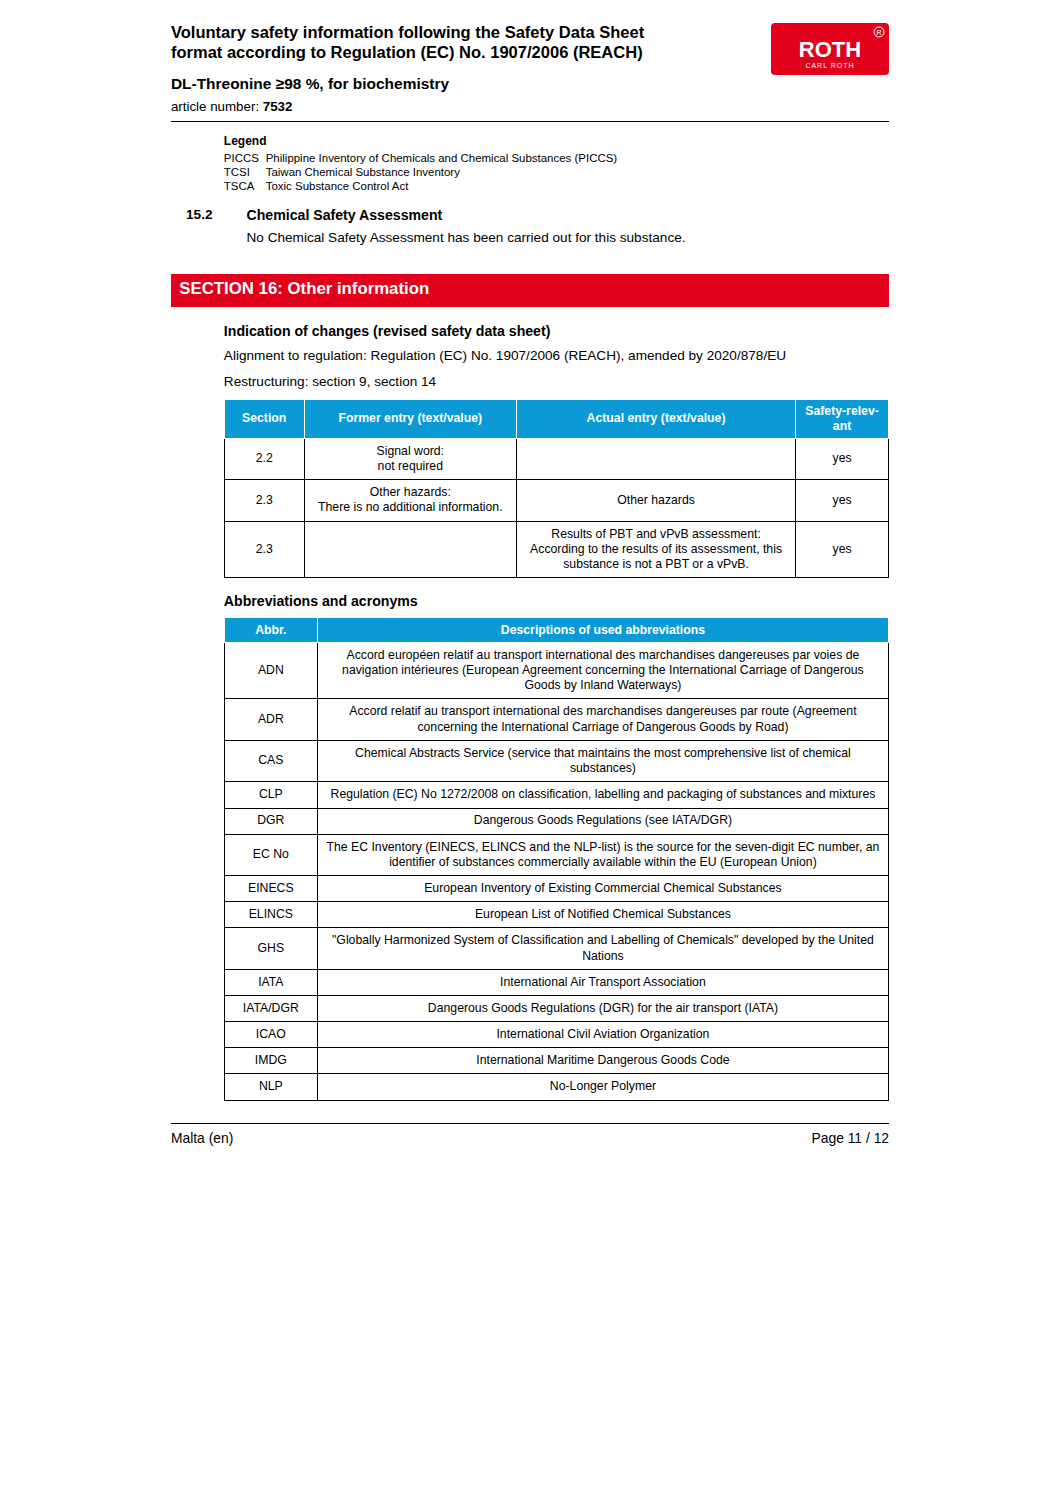Voluntary safety information following the Safety Data Sheet format according to Regulation (EC) No. 1907/2006 (REACH)
DL-Threonine ≥98 %, for biochemistry
article number: 7532
ROTH CARL ROTH R
Legend
| PICCS | Philippine Inventory of Chemicals and Chemical Substances (PICCS) |
| TCSI | Taiwan Chemical Substance Inventory |
| TSCA | Toxic Substance Control Act |
15.2
Chemical Safety Assessment
No Chemical Safety Assessment has been carried out for this substance.
SECTION 16: Other information
Indication of changes (revised safety data sheet)
Alignment to regulation: Regulation (EC) No. 1907/2006 (REACH), amended by 2020/878/EU
Restructuring: section 9, section 14
| Section | Former entry (text/value) | Actual entry (text/value) | Safety-relev-ant |
| --- | --- | --- | --- |
| 2.2 | Signal word: not required | | yes |
| 2.3 | Other hazards: There is no additional information. | Other hazards | yes |
| 2.3 | | Results of PBT and vPvB assessment: According to the results of its assessment, this substance is not a PBT or a vPvB. | yes |
Abbreviations and acronyms
| Abbr. | Descriptions of used abbreviations |
| --- | --- |
| ADN | Accord européen relatif au transport international des marchandises dangereuses par voies de navigation intérieures (European Agreement concerning the International Carriage of Dangerous Goods by Inland Waterways) |
| ADR | Accord relatif au transport international des marchandises dangereuses par route (Agreement concerning the International Carriage of Dangerous Goods by Road) |
| CAS | Chemical Abstracts Service (service that maintains the most comprehensive list of chemical substances) |
| CLP | Regulation (EC) No 1272/2008 on classification, labelling and packaging of substances and mixtures |
| DGR | Dangerous Goods Regulations (see IATA/DGR) |
| EC No | The EC Inventory (EINECS, ELINCS and the NLP-list) is the source for the seven-digit EC number, an identifier of substances commercially available within the EU (European Union) |
| EINECS | European Inventory of Existing Commercial Chemical Substances |
| ELINCS | European List of Notified Chemical Substances |
| GHS | "Globally Harmonized System of Classification and Labelling of Chemicals" developed by the United Nations |
| IATA | International Air Transport Association |
| IATA/DGR | Dangerous Goods Regulations (DGR) for the air transport (IATA) |
| ICAO | International Civil Aviation Organization |
| IMDG | International Maritime Dangerous Goods Code |
| NLP | No-Longer Polymer |
Malta (en)
Page 11 / 12